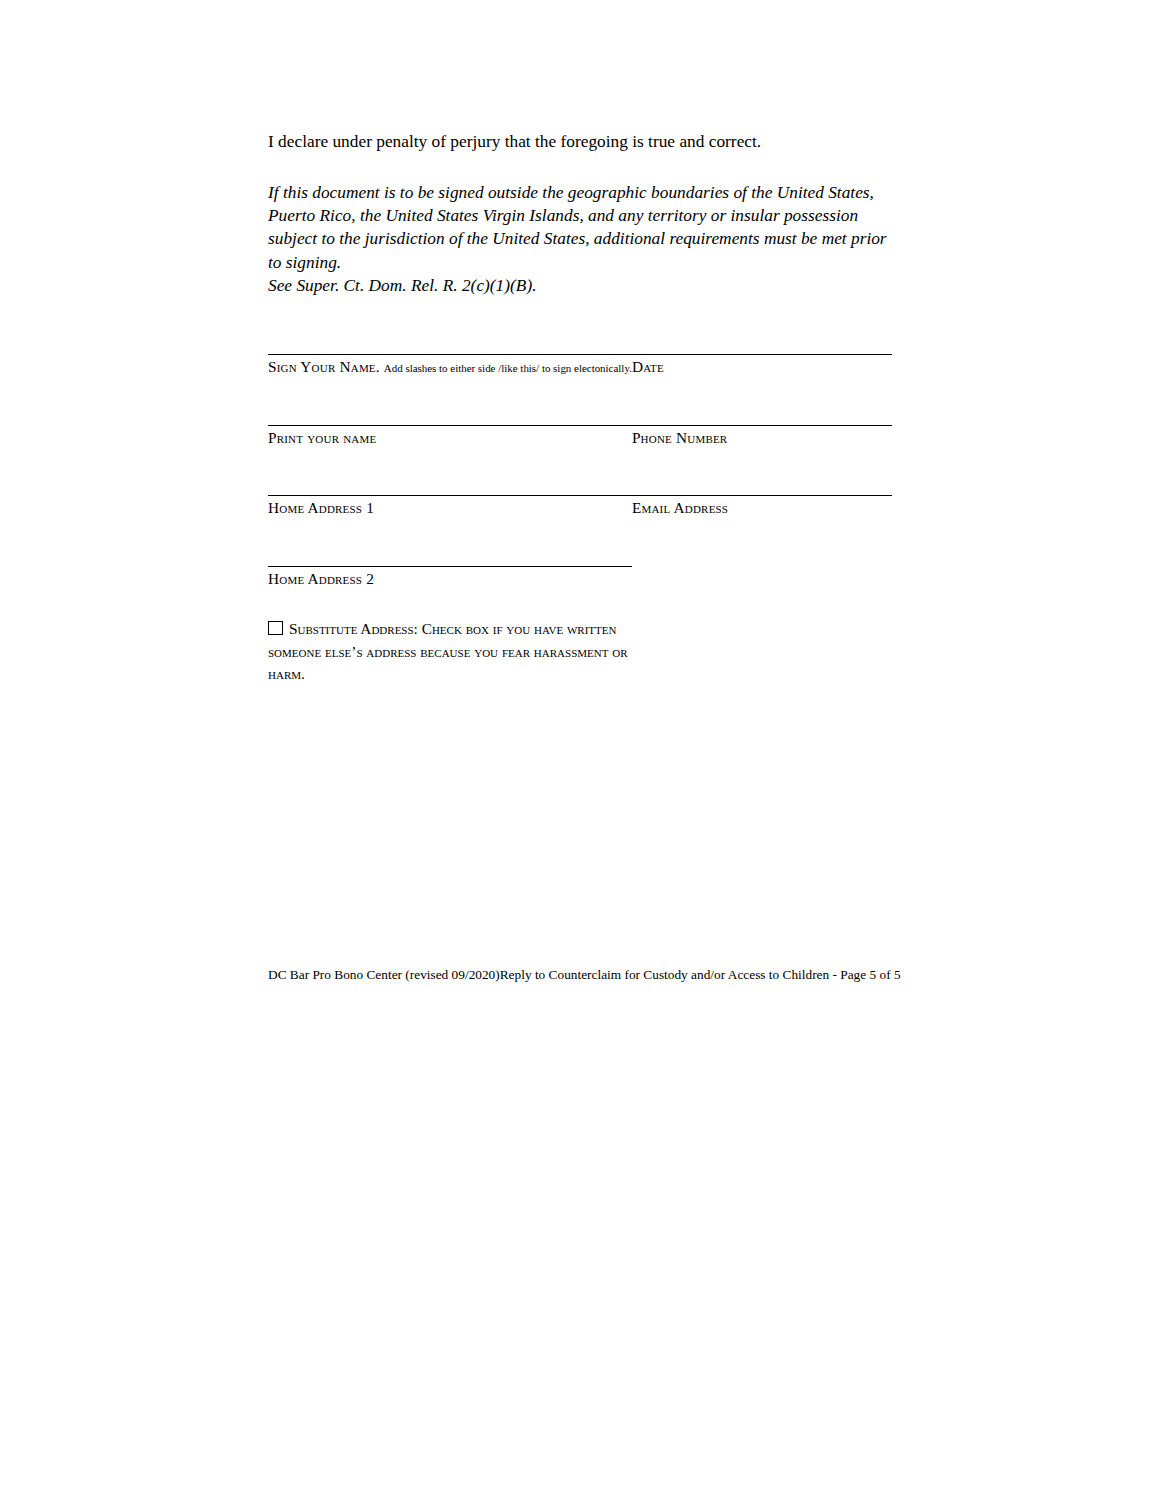I declare under penalty of perjury that the foregoing is true and correct.
If this document is to be signed outside the geographic boundaries of the United States, Puerto Rico, the United States Virgin Islands, and any territory or insular possession subject to the jurisdiction of the United States, additional requirements must be met prior to signing. See Super. Ct. Dom. Rel. R. 2(c)(1)(B).
| Sign Your Name. Add slashes to either side /like this/ to sign electonically. Print your name Home Address 1 Home Address 2 Substitute Address: Check box if you have written someone else’s address because you fear harassment or harm. | Date Phone Number Email Address |
DC Bar Pro Bono Center (revised 09/2020)
Reply to Counterclaim for Custody and/or Access to Children - Page 5 of 5